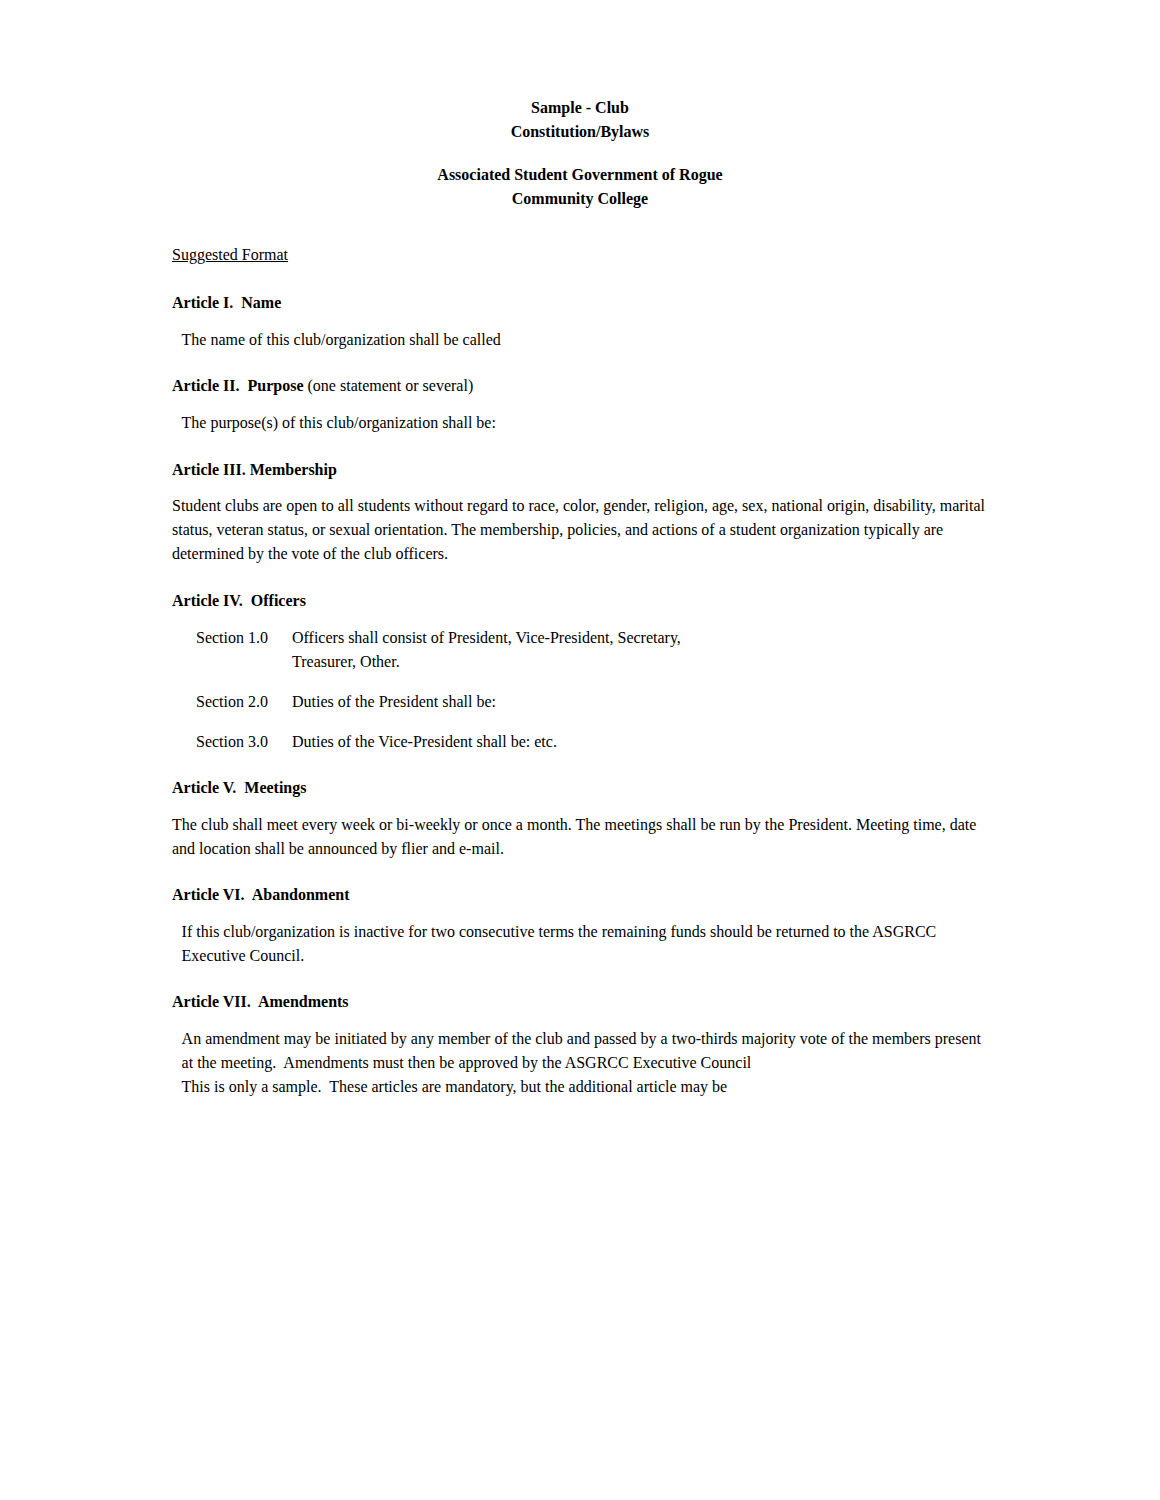Sample - Club
Constitution/Bylaws
Associated Student Government of Rogue
Community College
Suggested Format
Article I. Name
The name of this club/organization shall be called
Article II. Purpose (one statement or several)
The purpose(s) of this club/organization shall be:
Article III. Membership
Student clubs are open to all students without regard to race, color, gender, religion, age, sex, national origin, disability, marital status, veteran status, or sexual orientation. The membership, policies, and actions of a student organization typically are determined by the vote of the club officers.
Article IV. Officers
Section 1.0 Officers shall consist of President, Vice-President, Secretary,
Treasurer, Other.
Section 2.0 Duties of the President shall be:
Section 3.0 Duties of the Vice-President shall be: etc.
Article V. Meetings
The club shall meet every week or bi-weekly or once a month. The meetings shall be run by the President. Meeting time, date and location shall be announced by flier and e-mail.
Article VI. Abandonment
If this club/organization is inactive for two consecutive terms the remaining funds should be returned to the ASGRCC Executive Council.
Article VII. Amendments
An amendment may be initiated by any member of the club and passed by a two-thirds majority vote of the members present at the meeting. Amendments must then be approved by the ASGRCC Executive Council
This is only a sample. These articles are mandatory, but the additional article may be